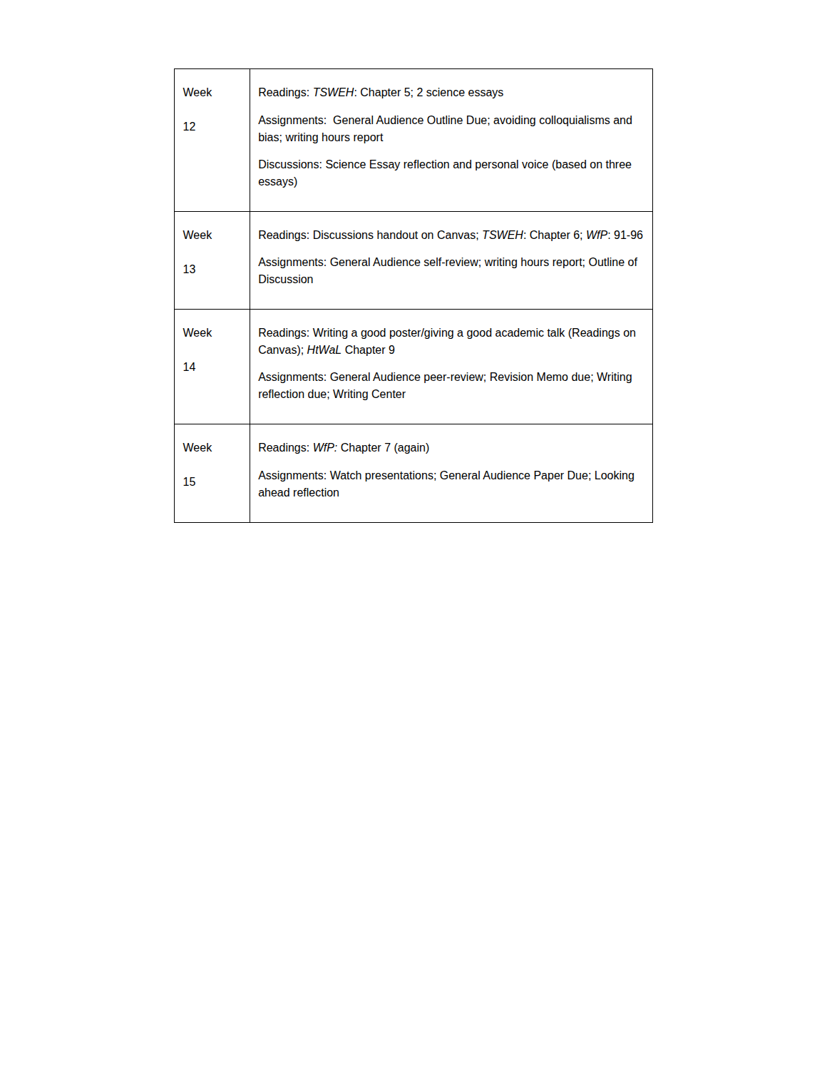| Week 12 | Readings: TSWEH : Chapter 5; 2 science essays Assignments: General Audience Outline Due; avoiding colloquialisms and bias; writing hours report Discussions: Science Essay reflection and personal voice (based on three essays) |
| Week 13 | Readings: Discussions handout on Canvas; TSWEH : Chapter 6; WfP : 91-96 Assignments: General Audience self-review; writing hours report; Outline of Discussion |
| Week 14 | Readings: Writing a good poster/giving a good academic talk (Readings on Canvas); HtWaL Chapter 9 Assignments: General Audience peer-review; Revision Memo due; Writing reflection due; Writing Center |
| Week 15 | Readings: WfP: Chapter 7 (again) Assignments: Watch presentations; General Audience Paper Due; Looking ahead reflection |